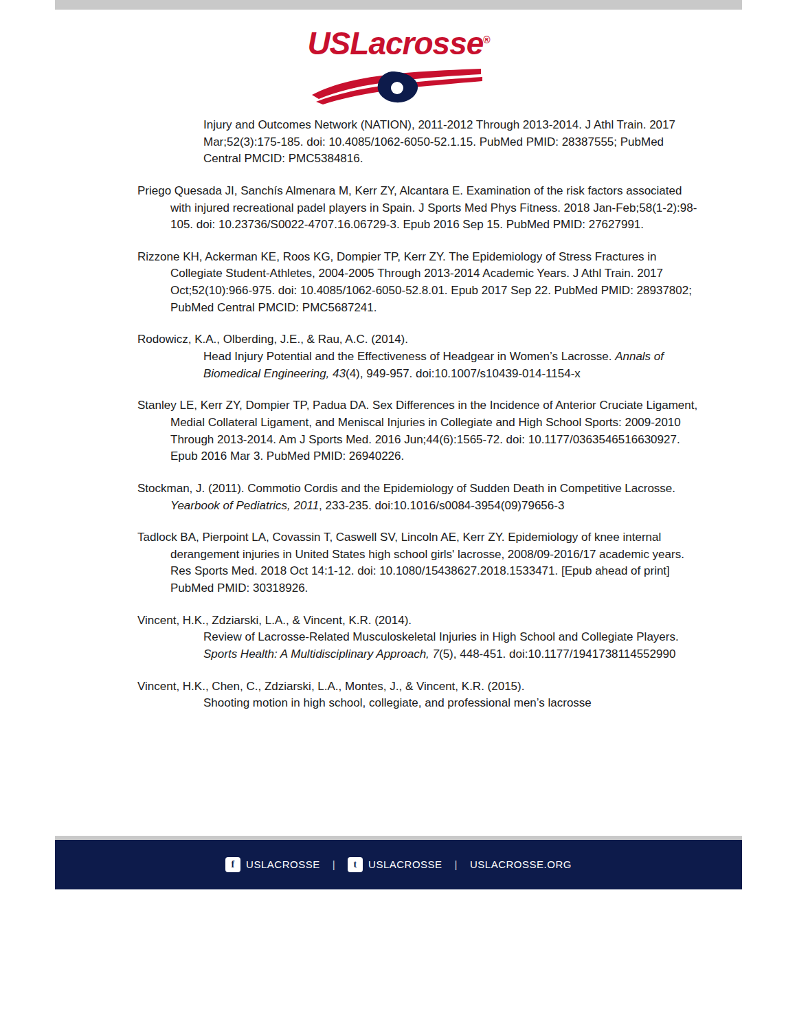USLacrosse®
Injury and Outcomes Network (NATION), 2011-2012 Through 2013-2014. J Athl Train. 2017 Mar;52(3):175-185. doi: 10.4085/1062-6050-52.1.15. PubMed PMID: 28387555; PubMed Central PMCID: PMC5384816.
Priego Quesada JI, Sanchís Almenara M, Kerr ZY, Alcantara E. Examination of the risk factors associated with injured recreational padel players in Spain. J Sports Med Phys Fitness. 2018 Jan-Feb;58(1-2):98-105. doi: 10.23736/S0022-4707.16.06729-3. Epub 2016 Sep 15. PubMed PMID: 27627991.
Rizzone KH, Ackerman KE, Roos KG, Dompier TP, Kerr ZY. The Epidemiology of Stress Fractures in Collegiate Student-Athletes, 2004-2005 Through 2013-2014 Academic Years. J Athl Train. 2017 Oct;52(10):966-975. doi: 10.4085/1062-6050-52.8.01. Epub 2017 Sep 22. PubMed PMID: 28937802; PubMed Central PMCID: PMC5687241.
Rodowicz, K.A., Olberding, J.E., & Rau, A.C. (2014).
Head Injury Potential and the Effectiveness of Headgear in Women’s Lacrosse. Annals of Biomedical Engineering, 43(4), 949-957. doi:10.1007/s10439-014-1154-x
Stanley LE, Kerr ZY, Dompier TP, Padua DA. Sex Differences in the Incidence of Anterior Cruciate Ligament, Medial Collateral Ligament, and Meniscal Injuries in Collegiate and High School Sports: 2009-2010 Through 2013-2014. Am J Sports Med. 2016 Jun;44(6):1565-72. doi: 10.1177/0363546516630927. Epub 2016 Mar 3. PubMed PMID: 26940226.
Stockman, J. (2011). Commotio Cordis and the Epidemiology of Sudden Death in Competitive Lacrosse. Yearbook of Pediatrics, 2011, 233-235. doi:10.1016/s0084-3954(09)79656-3
Tadlock BA, Pierpoint LA, Covassin T, Caswell SV, Lincoln AE, Kerr ZY. Epidemiology of knee internal derangement injuries in United States high school girls' lacrosse, 2008/09-2016/17 academic years. Res Sports Med. 2018 Oct 14:1-12. doi: 10.1080/15438627.2018.1533471. [Epub ahead of print] PubMed PMID: 30318926.
Vincent, H.K., Zdziarski, L.A., & Vincent, K.R. (2014).
Review of Lacrosse-Related Musculoskeletal Injuries in High School and Collegiate Players. Sports Health: A Multidisciplinary Approach, 7(5), 448-451. doi:10.1177/1941738114552990
Vincent, H.K., Chen, C., Zdziarski, L.A., Montes, J., & Vincent, K.R. (2015).
Shooting motion in high school, collegiate, and professional men’s lacrosse
f USLACROSSE | t USLACROSSE | USLACROSSE.ORG